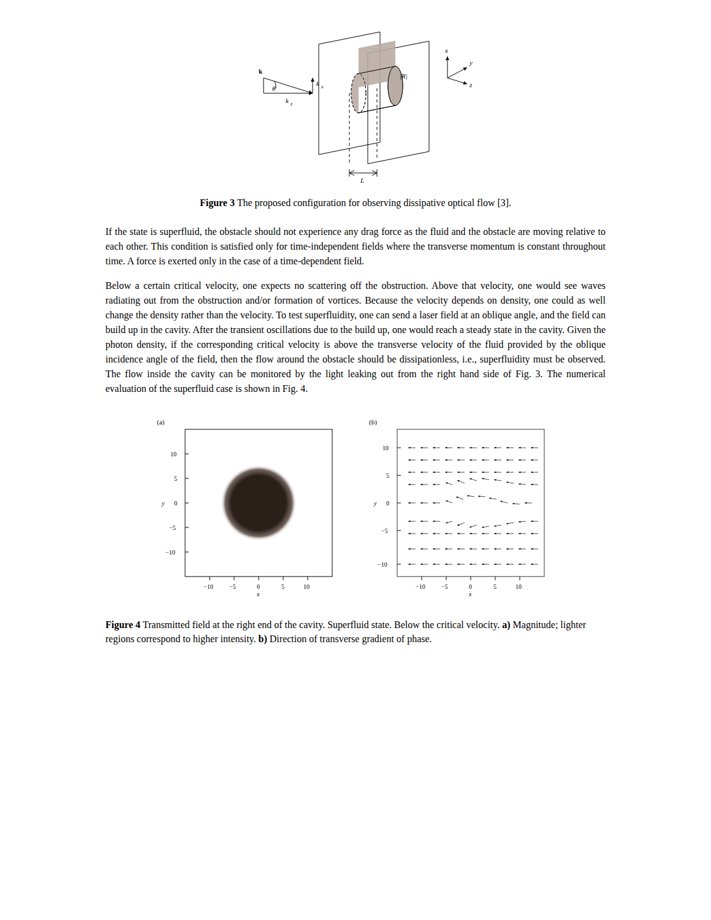k θ k x k z |R| L x y z
Figure 3 The proposed configuration for observing dissipative optical flow [3].
If the state is superfluid, the obstacle should not experience any drag force as the fluid and the obstacle are moving relative to each other. This condition is satisfied only for time-independent fields where the transverse momentum is constant throughout time. A force is exerted only in the case of a time-dependent field.
Below a certain critical velocity, one expects no scattering off the obstruction. Above that velocity, one would see waves radiating out from the obstruction and/or formation of vortices. Because the velocity depends on density, one could as well change the density rather than the velocity. To test superfluidity, one can send a laser field at an oblique angle, and the field can build up in the cavity. After the transient oscillations due to the build up, one would reach a steady state in the cavity. Given the photon density, if the corresponding critical velocity is above the transverse velocity of the fluid provided by the oblique incidence angle of the field, then the flow around the obstacle should be dissipationless, i.e., superfluidity must be observed. The flow inside the cavity can be monitored by the light leaking out from the right hand side of Fig. 3. The numerical evaluation of the superfluid case is shown in Fig. 4.
(a) 10 5 0 −5 −10 y −10 −5 0 5 10 x (b) 10 5 0 −5 −10 y −10 −5 0 5 10 x
Figure 4 Transmitted field at the right end of the cavity. Superfluid state. Below the critical velocity. a) Magnitude; lighter regions correspond to higher intensity. b) Direction of transverse gradient of phase.